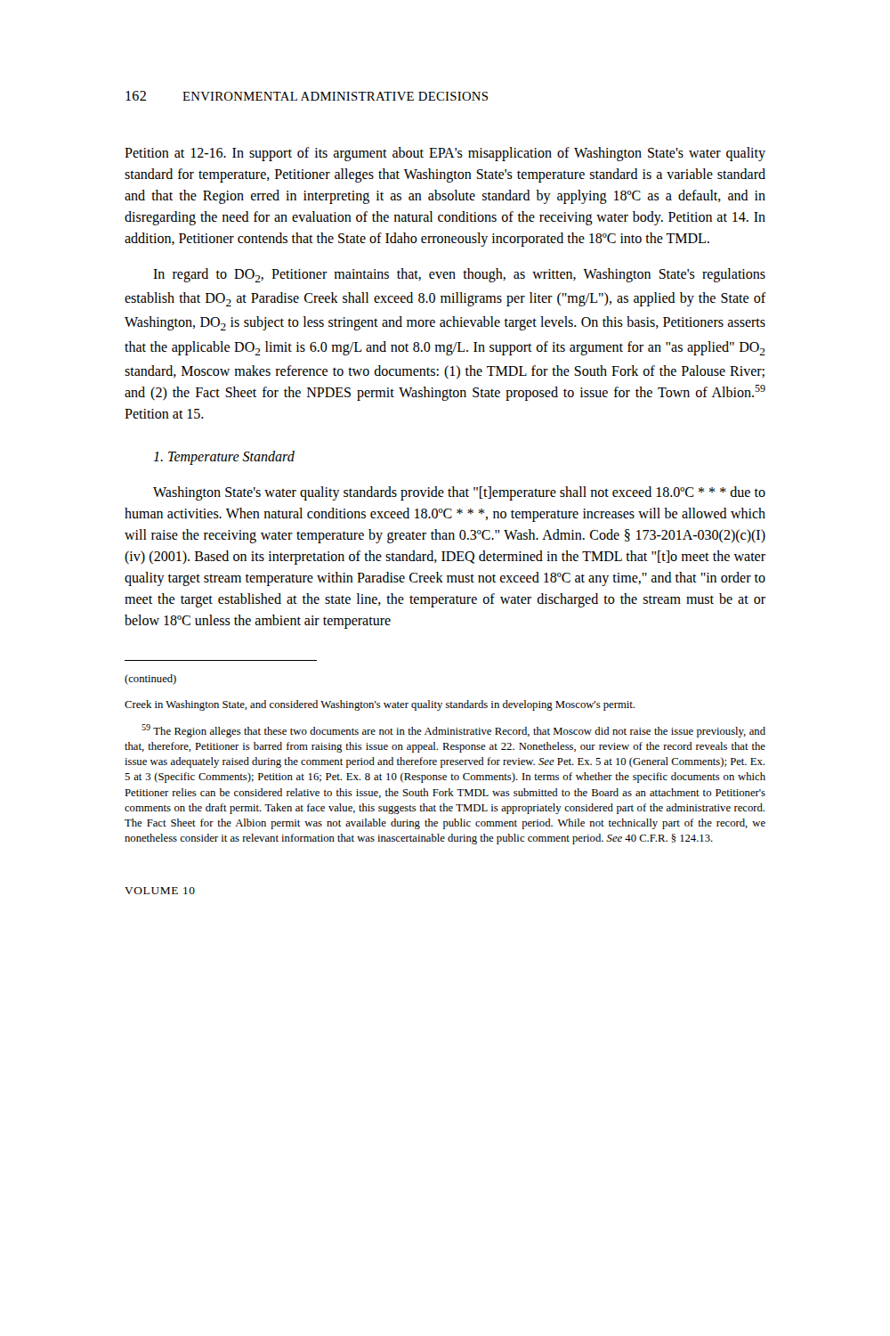162 ENVIRONMENTAL ADMINISTRATIVE DECISIONS
Petition at 12-16. In support of its argument about EPA's misapplication of Washington State's water quality standard for temperature, Petitioner alleges that Washington State's temperature standard is a variable standard and that the Region erred in interpreting it as an absolute standard by applying 18ºC as a default, and in disregarding the need for an evaluation of the natural conditions of the receiving water body. Petition at 14. In addition, Petitioner contends that the State of Idaho erroneously incorporated the 18ºC into the TMDL.
In regard to DO2, Petitioner maintains that, even though, as written, Washington State's regulations establish that DO2 at Paradise Creek shall exceed 8.0 milligrams per liter ("mg/L"), as applied by the State of Washington, DO2 is subject to less stringent and more achievable target levels. On this basis, Petitioners asserts that the applicable DO2 limit is 6.0 mg/L and not 8.0 mg/L. In support of its argument for an "as applied" DO2 standard, Moscow makes reference to two documents: (1) the TMDL for the South Fork of the Palouse River; and (2) the Fact Sheet for the NPDES permit Washington State proposed to issue for the Town of Albion.59 Petition at 15.
1. Temperature Standard
Washington State's water quality standards provide that "[t]emperature shall not exceed 18.0ºC * * * due to human activities. When natural conditions exceed 18.0ºC * * *, no temperature increases will be allowed which will raise the receiving water temperature by greater than 0.3ºC." Wash. Admin. Code § 173-201A-030(2)(c)(I)(iv) (2001). Based on its interpretation of the standard, IDEQ determined in the TMDL that "[t]o meet the water quality target stream temperature within Paradise Creek must not exceed 18ºC at any time," and that "in order to meet the target established at the state line, the temperature of water discharged to the stream must be at or below 18ºC unless the ambient air temperature
(continued)
Creek in Washington State, and considered Washington's water quality standards in developing Moscow's permit.
59 The Region alleges that these two documents are not in the Administrative Record, that Moscow did not raise the issue previously, and that, therefore, Petitioner is barred from raising this issue on appeal. Response at 22. Nonetheless, our review of the record reveals that the issue was adequately raised during the comment period and therefore preserved for review. See Pet. Ex. 5 at 10 (General Comments); Pet. Ex. 5 at 3 (Specific Comments); Petition at 16; Pet. Ex. 8 at 10 (Response to Comments). In terms of whether the specific documents on which Petitioner relies can be considered relative to this issue, the South Fork TMDL was submitted to the Board as an attachment to Petitioner's comments on the draft permit. Taken at face value, this suggests that the TMDL is appropriately considered part of the administrative record. The Fact Sheet for the Albion permit was not available during the public comment period. While not technically part of the record, we nonetheless consider it as relevant information that was inascertainable during the public comment period. See 40 C.F.R. § 124.13.
VOLUME 10